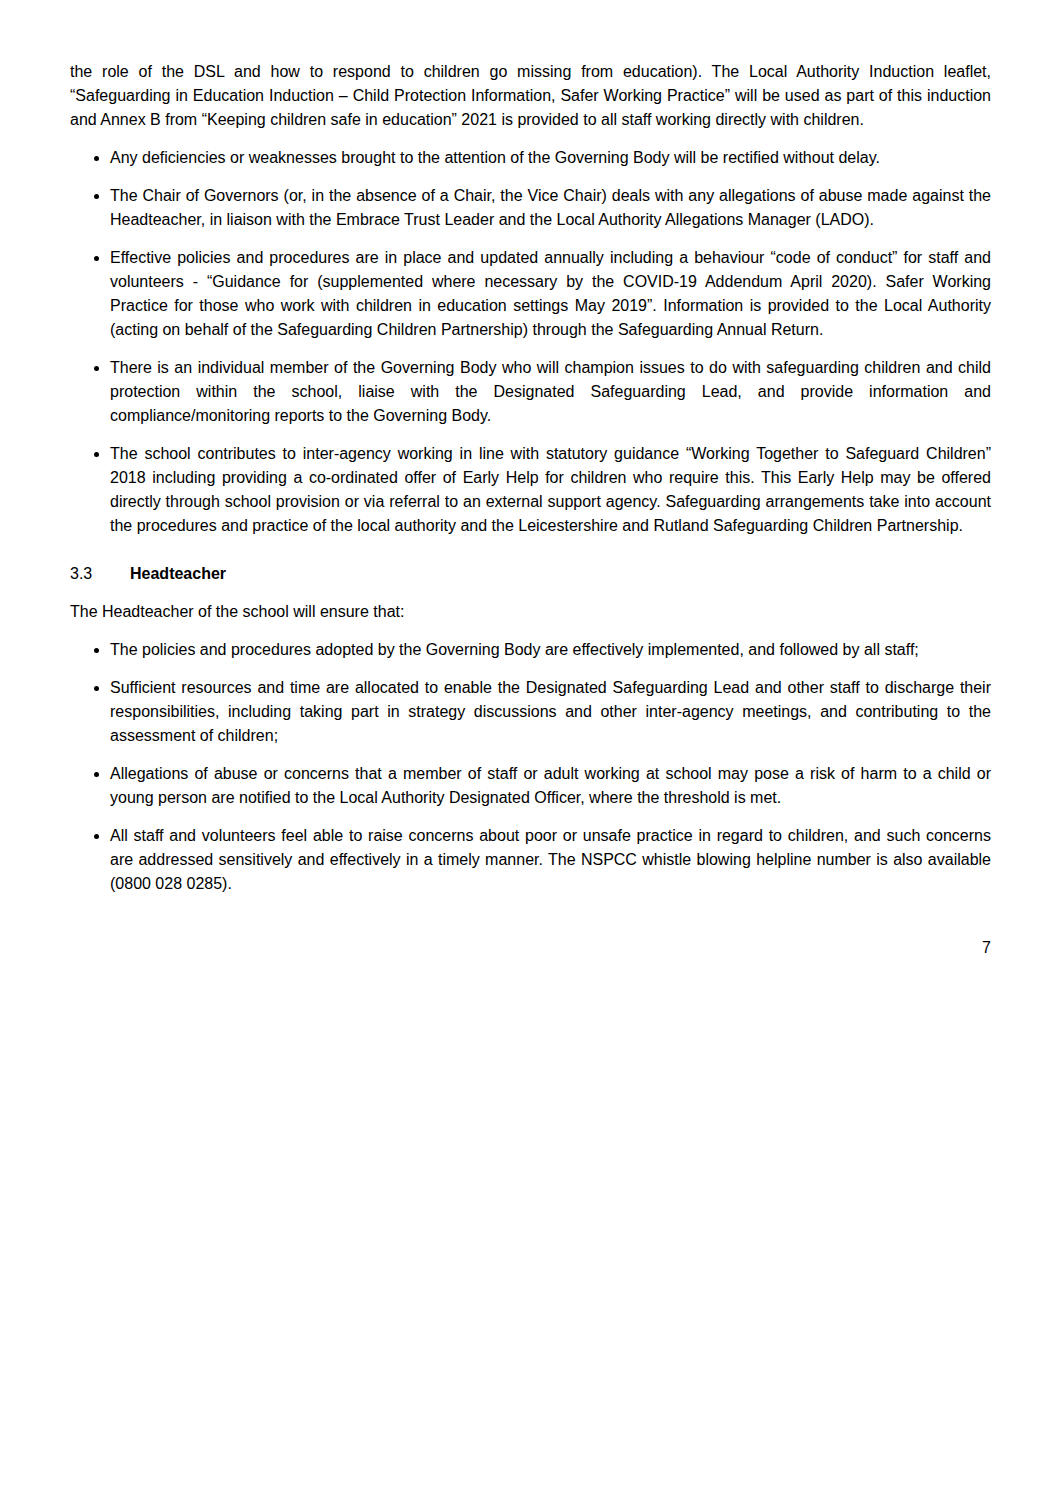the role of the DSL and how to respond to children go missing from education). The Local Authority Induction leaflet, “Safeguarding in Education Induction – Child Protection Information, Safer Working Practice” will be used as part of this induction and Annex B from “Keeping children safe in education” 2021 is provided to all staff working directly with children.
Any deficiencies or weaknesses brought to the attention of the Governing Body will be rectified without delay.
The Chair of Governors (or, in the absence of a Chair, the Vice Chair) deals with any allegations of abuse made against the Headteacher, in liaison with the Embrace Trust Leader and the Local Authority Allegations Manager (LADO).
Effective policies and procedures are in place and updated annually including a behaviour “code of conduct” for staff and volunteers - “Guidance for (supplemented where necessary by the COVID-19 Addendum April 2020). Safer Working Practice for those who work with children in education settings May 2019”. Information is provided to the Local Authority (acting on behalf of the Safeguarding Children Partnership) through the Safeguarding Annual Return.
There is an individual member of the Governing Body who will champion issues to do with safeguarding children and child protection within the school, liaise with the Designated Safeguarding Lead, and provide information and compliance/monitoring reports to the Governing Body.
The school contributes to inter-agency working in line with statutory guidance “Working Together to Safeguard Children” 2018 including providing a co-ordinated offer of Early Help for children who require this. This Early Help may be offered directly through school provision or via referral to an external support agency. Safeguarding arrangements take into account the procedures and practice of the local authority and the Leicestershire and Rutland Safeguarding Children Partnership.
3.3 Headteacher
The Headteacher of the school will ensure that:
The policies and procedures adopted by the Governing Body are effectively implemented, and followed by all staff;
Sufficient resources and time are allocated to enable the Designated Safeguarding Lead and other staff to discharge their responsibilities, including taking part in strategy discussions and other inter-agency meetings, and contributing to the assessment of children;
Allegations of abuse or concerns that a member of staff or adult working at school may pose a risk of harm to a child or young person are notified to the Local Authority Designated Officer, where the threshold is met.
All staff and volunteers feel able to raise concerns about poor or unsafe practice in regard to children, and such concerns are addressed sensitively and effectively in a timely manner. The NSPCC whistle blowing helpline number is also available (0800 028 0285).
7